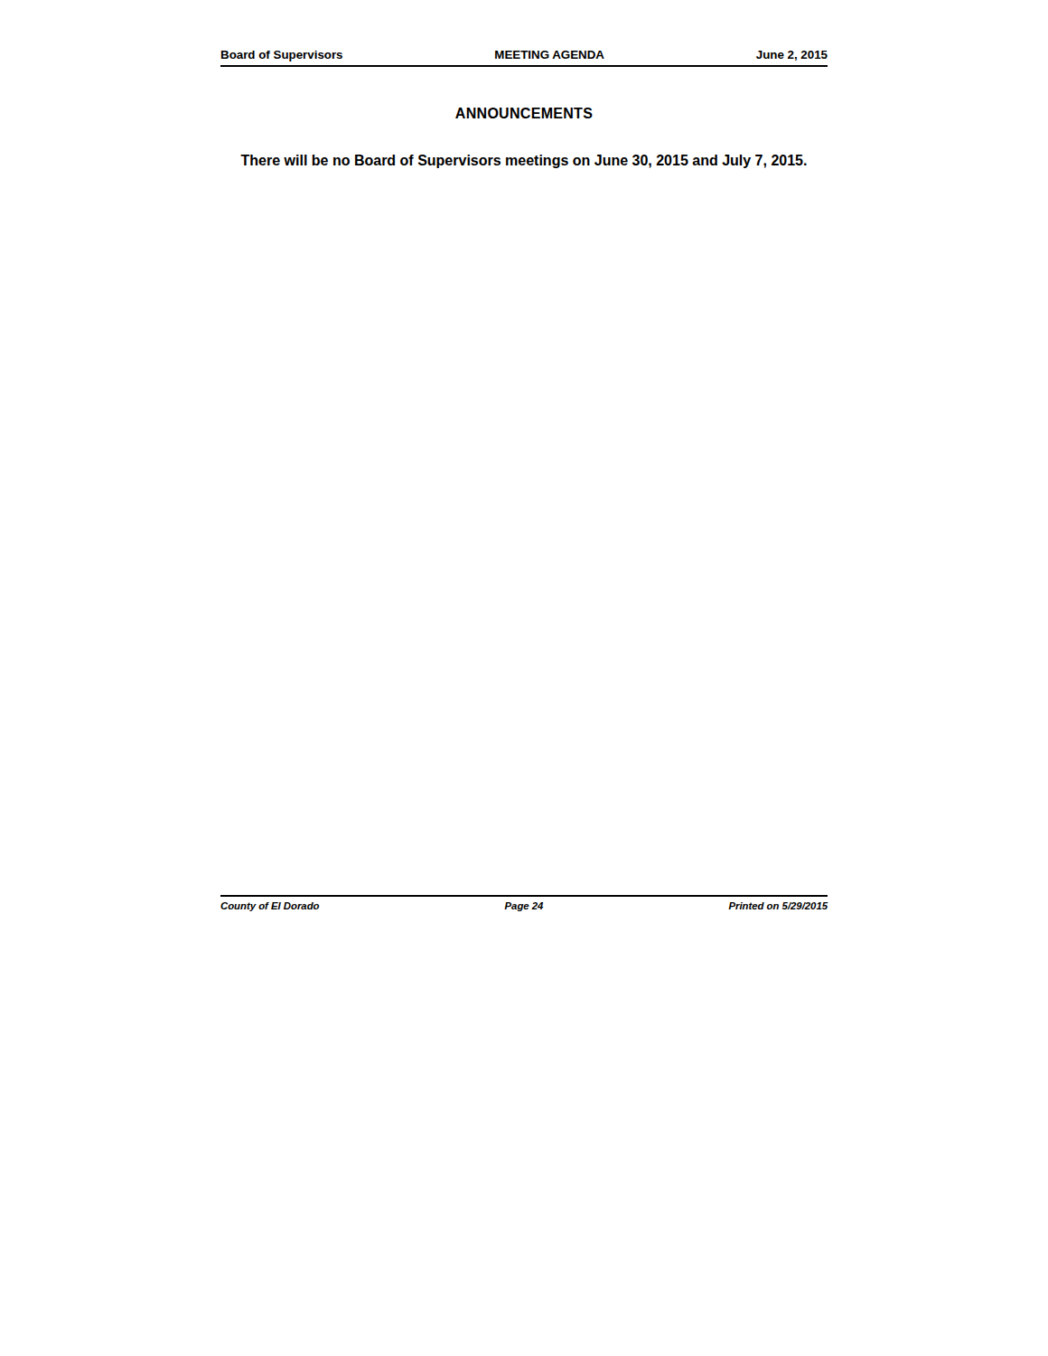Board of Supervisors
MEETING AGENDA
June 2, 2015
ANNOUNCEMENTS
There will be no Board of Supervisors meetings on June 30, 2015 and July 7, 2015.
County of El Dorado
Page 24
Printed on 5/29/2015